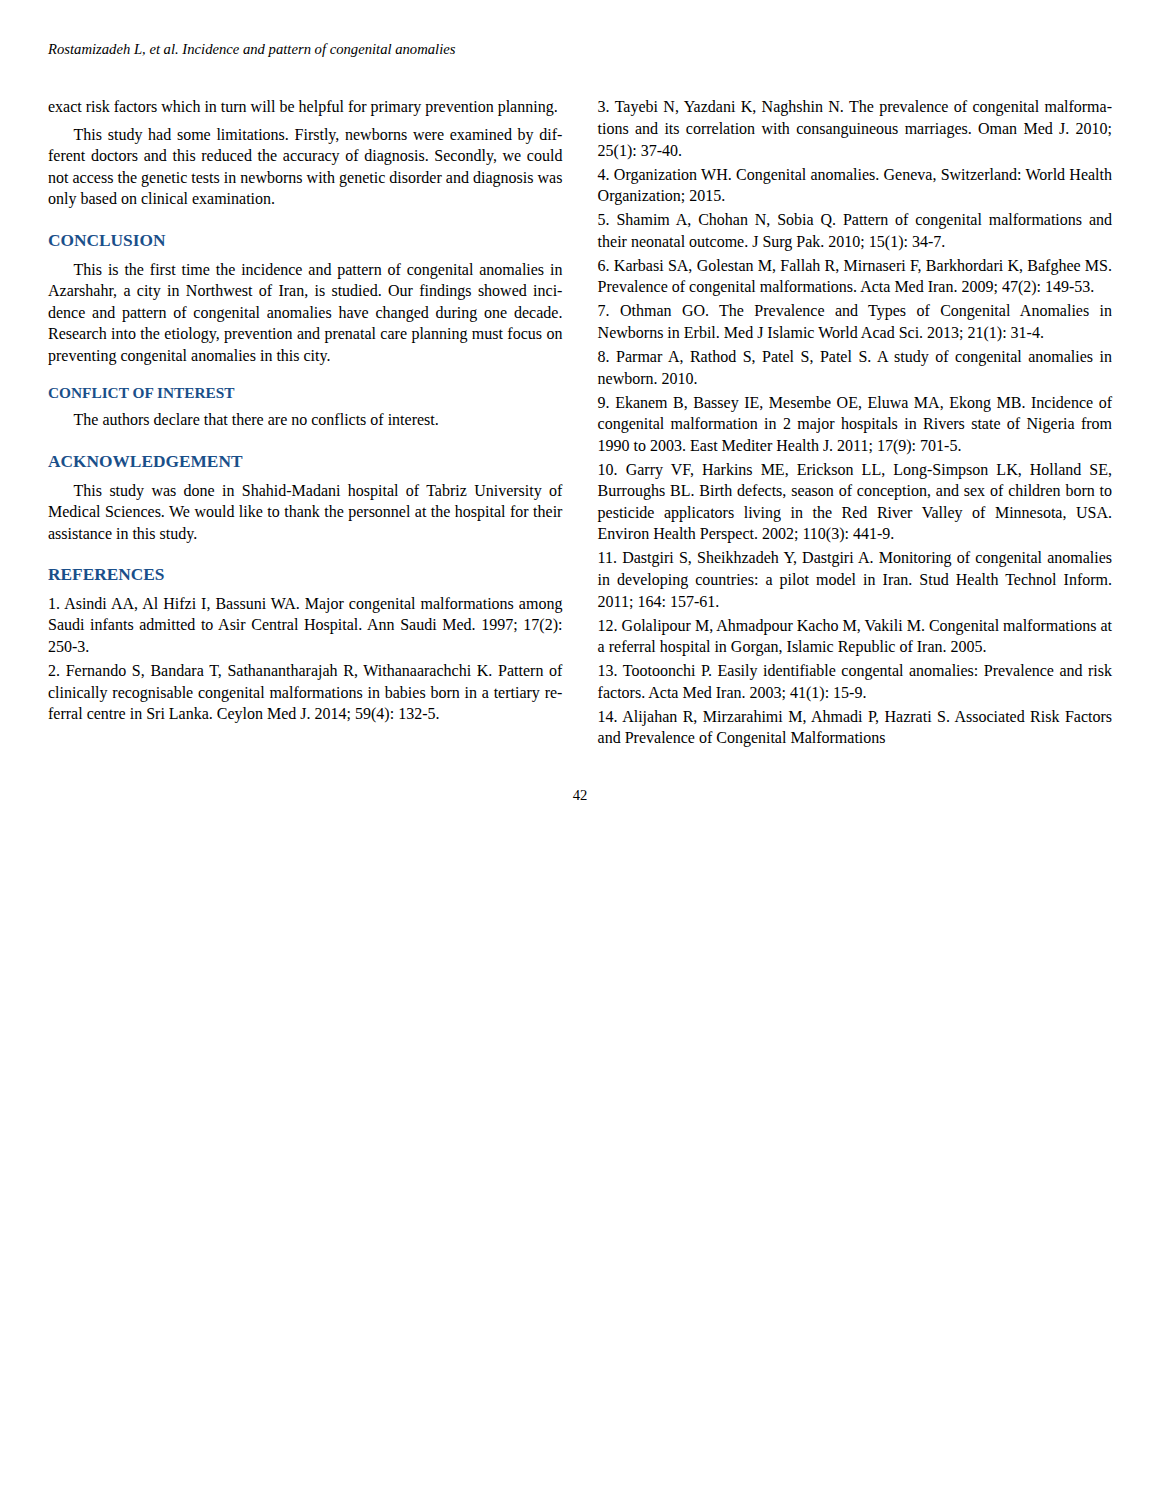Rostamizadeh L, et al. Incidence and pattern of congenital anomalies
exact risk factors which in turn will be helpful for primary prevention planning.
This study had some limitations. Firstly, newborns were examined by different doctors and this reduced the accuracy of diagnosis. Secondly, we could not access the genetic tests in newborns with genetic disorder and diagnosis was only based on clinical examination.
CONCLUSION
This is the first time the incidence and pattern of congenital anomalies in Azarshahr, a city in Northwest of Iran, is studied. Our findings showed incidence and pattern of congenital anomalies have changed during one decade. Research into the etiology, prevention and prenatal care planning must focus on preventing congenital anomalies in this city.
CONFLICT OF INTEREST
The authors declare that there are no conflicts of interest.
ACKNOWLEDGEMENT
This study was done in Shahid-Madani hospital of Tabriz University of Medical Sciences. We would like to thank the personnel at the hospital for their assistance in this study.
REFERENCES
1. Asindi AA, Al Hifzi I, Bassuni WA. Major congenital malformations among Saudi infants admitted to Asir Central Hospital. Ann Saudi Med. 1997; 17(2): 250-3.
2. Fernando S, Bandara T, Sathanantharajah R, Withanaarachchi K. Pattern of clinically recognisable congenital malformations in babies born in a tertiary referral centre in Sri Lanka. Ceylon Med J. 2014; 59(4): 132-5.
3. Tayebi N, Yazdani K, Naghshin N. The prevalence of congenital malformations and its correlation with consanguineous marriages. Oman Med J. 2010; 25(1): 37-40.
4. Organization WH. Congenital anomalies. Geneva, Switzerland: World Health Organization; 2015.
5. Shamim A, Chohan N, Sobia Q. Pattern of congenital malformations and their neonatal outcome. J Surg Pak. 2010; 15(1): 34-7.
6. Karbasi SA, Golestan M, Fallah R, Mirnaseri F, Barkhordari K, Bafghee MS. Prevalence of congenital malformations. Acta Med Iran. 2009; 47(2): 149-53.
7. Othman GO. The Prevalence and Types of Congenital Anomalies in Newborns in Erbil. Med J Islamic World Acad Sci. 2013; 21(1): 31-4.
8. Parmar A, Rathod S, Patel S, Patel S. A study of congenital anomalies in newborn. 2010.
9. Ekanem B, Bassey IE, Mesembe OE, Eluwa MA, Ekong MB. Incidence of congenital malformation in 2 major hospitals in Rivers state of Nigeria from 1990 to 2003. East Mediter Health J. 2011; 17(9): 701-5.
10. Garry VF, Harkins ME, Erickson LL, Long-Simpson LK, Holland SE, Burroughs BL. Birth defects, season of conception, and sex of children born to pesticide applicators living in the Red River Valley of Minnesota, USA. Environ Health Perspect. 2002; 110(3): 441-9.
11. Dastgiri S, Sheikhzadeh Y, Dastgiri A. Monitoring of congenital anomalies in developing countries: a pilot model in Iran. Stud Health Technol Inform. 2011; 164: 157-61.
12. Golalipour M, Ahmadpour Kacho M, Vakili M. Congenital malformations at a referral hospital in Gorgan, Islamic Republic of Iran. 2005.
13. Tootoonchi P. Easily identifiable congental anomalies: Prevalence and risk factors. Acta Med Iran. 2003; 41(1): 15-9.
14. Alijahan R, Mirzarahimi M, Ahmadi P, Hazrati S. Associated Risk Factors and Prevalence of Congenital Malformations
42